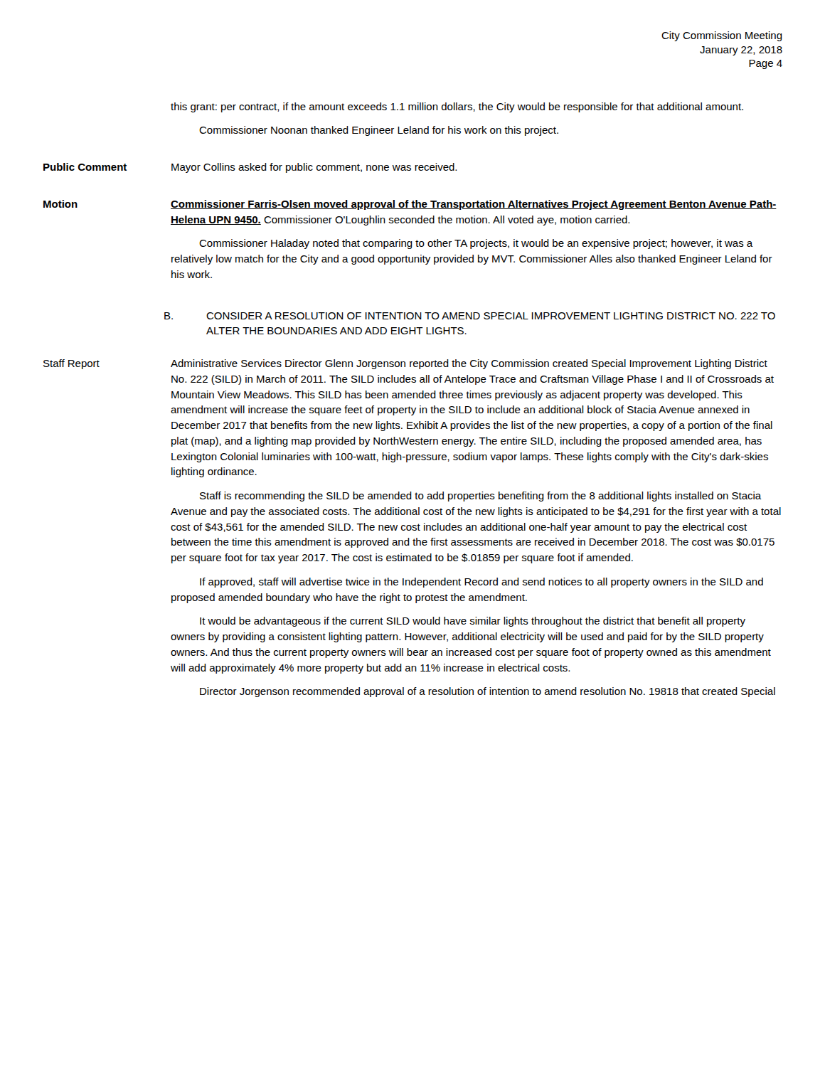City Commission Meeting
January 22, 2018
Page 4
this grant: per contract, if the amount exceeds 1.1 million dollars, the City would be responsible for that additional amount.
Commissioner Noonan thanked Engineer Leland for his work on this project.
Public Comment
Mayor Collins asked for public comment, none was received.
Motion
Commissioner Farris-Olsen moved approval of the Transportation Alternatives Project Agreement Benton Avenue Path-Helena UPN 9450. Commissioner O'Loughlin seconded the motion. All voted aye, motion carried.
Commissioner Haladay noted that comparing to other TA projects, it would be an expensive project; however, it was a relatively low match for the City and a good opportunity provided by MVT. Commissioner Alles also thanked Engineer Leland for his work.
B.
CONSIDER A RESOLUTION OF INTENTION TO AMEND SPECIAL IMPROVEMENT LIGHTING DISTRICT NO. 222 TO ALTER THE BOUNDARIES AND ADD EIGHT LIGHTS.
Staff Report
Administrative Services Director Glenn Jorgenson reported the City Commission created Special Improvement Lighting District No. 222 (SILD) in March of 2011. The SILD includes all of Antelope Trace and Craftsman Village Phase I and II of Crossroads at Mountain View Meadows. This SILD has been amended three times previously as adjacent property was developed. This amendment will increase the square feet of property in the SILD to include an additional block of Stacia Avenue annexed in December 2017 that benefits from the new lights. Exhibit A provides the list of the new properties, a copy of a portion of the final plat (map), and a lighting map provided by NorthWestern energy. The entire SILD, including the proposed amended area, has Lexington Colonial luminaries with 100-watt, high-pressure, sodium vapor lamps. These lights comply with the City's dark-skies lighting ordinance.
Staff is recommending the SILD be amended to add properties benefiting from the 8 additional lights installed on Stacia Avenue and pay the associated costs. The additional cost of the new lights is anticipated to be $4,291 for the first year with a total cost of $43,561 for the amended SILD. The new cost includes an additional one-half year amount to pay the electrical cost between the time this amendment is approved and the first assessments are received in December 2018. The cost was $0.0175 per square foot for tax year 2017. The cost is estimated to be $.01859 per square foot if amended.
If approved, staff will advertise twice in the Independent Record and send notices to all property owners in the SILD and proposed amended boundary who have the right to protest the amendment.
It would be advantageous if the current SILD would have similar lights throughout the district that benefit all property owners by providing a consistent lighting pattern. However, additional electricity will be used and paid for by the SILD property owners. And thus the current property owners will bear an increased cost per square foot of property owned as this amendment will add approximately 4% more property but add an 11% increase in electrical costs.
Director Jorgenson recommended approval of a resolution of intention to amend resolution No. 19818 that created Special